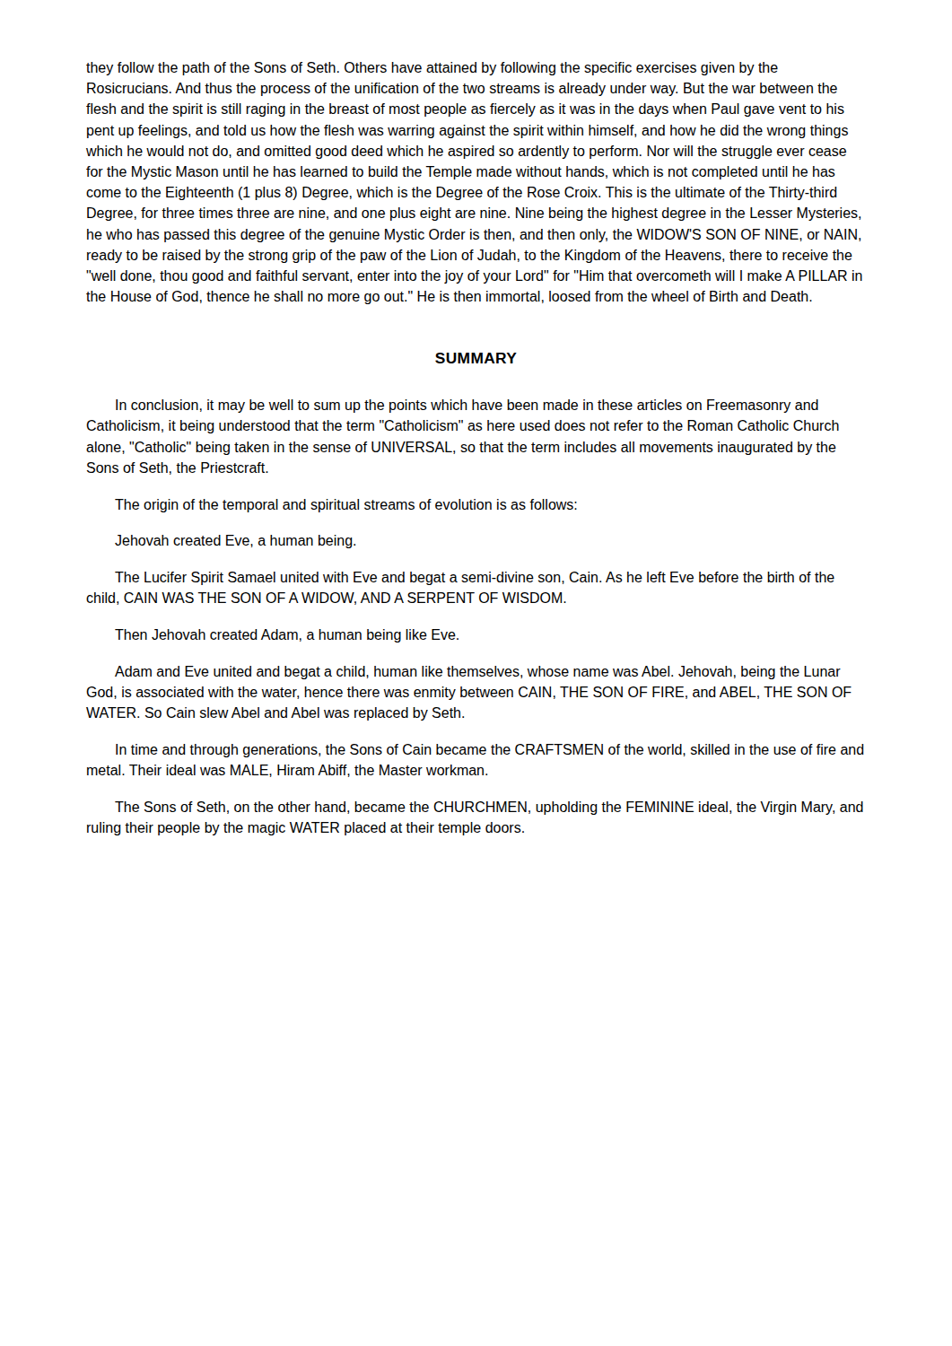they follow the path of the Sons of Seth. Others have attained by following the specific exercises given by the Rosicrucians. And thus the process of the unification of the two streams is already under way. But the war between the flesh and the spirit is still raging in the breast of most people as fiercely as it was in the days when Paul gave vent to his pent up feelings, and told us how the flesh was warring against the spirit within himself, and how he did the wrong things which he would not do, and omitted good deed which he aspired so ardently to perform. Nor will the struggle ever cease for the Mystic Mason until he has learned to build the Temple made without hands, which is not completed until he has come to the Eighteenth (1 plus 8) Degree, which is the Degree of the Rose Croix. This is the ultimate of the Thirty-third Degree, for three times three are nine, and one plus eight are nine. Nine being the highest degree in the Lesser Mysteries, he who has passed this degree of the genuine Mystic Order is then, and then only, the WIDOW'S SON OF NINE, or NAIN, ready to be raised by the strong grip of the paw of the Lion of Judah, to the Kingdom of the Heavens, there to receive the "well done, thou good and faithful servant, enter into the joy of your Lord" for "Him that overcometh will I make A PILLAR in the House of God, thence he shall no more go out." He is then immortal, loosed from the wheel of Birth and Death.
SUMMARY
In conclusion, it may be well to sum up the points which have been made in these articles on Freemasonry and Catholicism, it being understood that the term "Catholicism" as here used does not refer to the Roman Catholic Church alone, "Catholic" being taken in the sense of UNIVERSAL, so that the term includes all movements inaugurated by the Sons of Seth, the Priestcraft.
The origin of the temporal and spiritual streams of evolution is as follows:
Jehovah created Eve, a human being.
The Lucifer Spirit Samael united with Eve and begat a semi-divine son, Cain. As he left Eve before the birth of the child, CAIN WAS THE SON OF A WIDOW, AND A SERPENT OF WISDOM.
Then Jehovah created Adam, a human being like Eve.
Adam and Eve united and begat a child, human like themselves, whose name was Abel. Jehovah, being the Lunar God, is associated with the water, hence there was enmity between CAIN, THE SON OF FIRE, and ABEL, THE SON OF WATER. So Cain slew Abel and Abel was replaced by Seth.
In time and through generations, the Sons of Cain became the CRAFTSMEN of the world, skilled in the use of fire and metal. Their ideal was MALE, Hiram Abiff, the Master workman.
The Sons of Seth, on the other hand, became the CHURCHMEN, upholding the FEMININE ideal, the Virgin Mary, and ruling their people by the magic WATER placed at their temple doors.